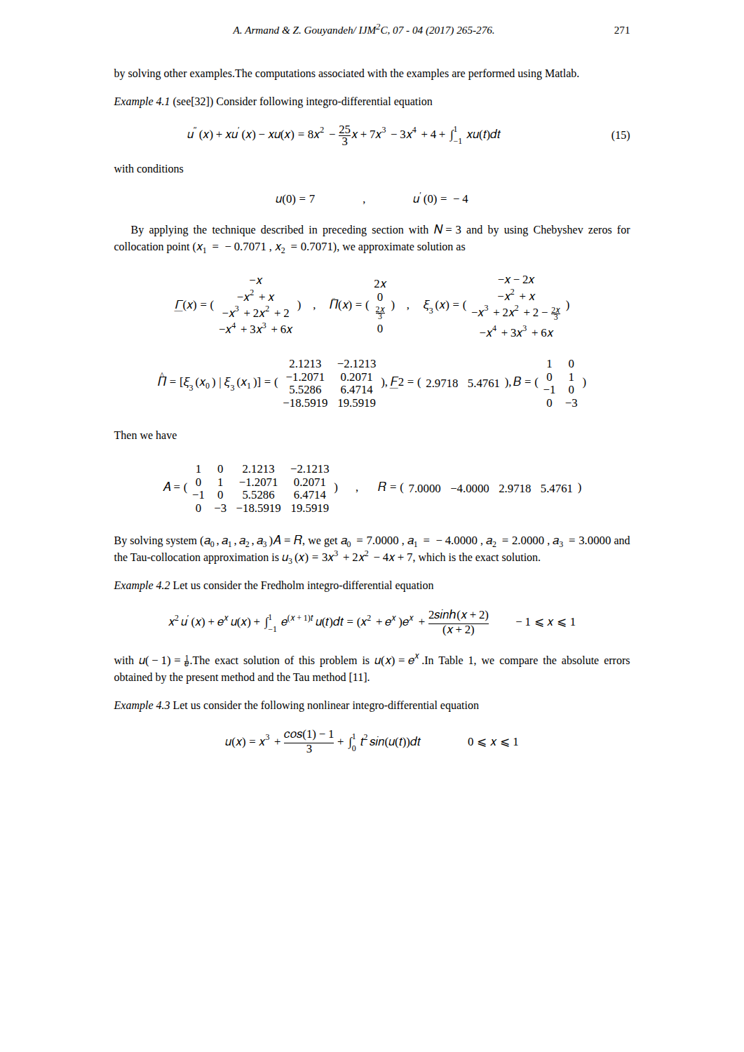A. Armand & Z. Gouyandeh/ IJM2C, 07 - 04 (2017) 265-276.
271
by solving other examples.The computations associated with the examples are performed using Matlab.
Example 4.1 (see[32]) Consider following integro-differential equation
u″ (x) + x u′ (x) − xu(x) = 8x2 − 253 x + 7x3 − 3x4 + 4 + ∫ −1 1 xu(t)dt
(15)
with conditions
u(0) =7 , u′ (0) =−4
By applying the technique described in preceding section with N=3 and by using Chebyshev zeros for collocation point (x1=−0.7071 , x2=0.7071), we approximate solution as
Γ― (x) = ( −x −x2+x −x3+2x2+2 −x4+3x3+6x ) , Π¨ (x) = ( 2x 0 2x3 0 ) , ξ3 (x) = ( −x−2x −x2+x −x3+2x2+2−2x3 −x4+3x3+6x )
Π^ = [ ξ3(x0) | ξ3(x1) ] = ( 2.1213−2.1213 −1.20710.2071 5.52866.4714 −18.591919.5919 ) , F―2 = ( 2.97185.4761 ) , B = ( 10 01 −10 0−3 )
Then we have
A = ( 102.1213−2.1213 01−1.20710.2071 −105.52866.4714 0−3−18.591919.5919 ) , R = ( 7.0000 −4.0000 2.9718 5.4761 )
By solving system (a0,a1,a2,a3)A=R, we get a0=7.0000 , a1=−4.0000 , a2=2.0000 , a3=3.0000 and the Tau-collocation approximation is u3(x)=3x3+2x2−4x+7, which is the exact solution.
Example 4.2 Let us consider the Fredholm integro-differential equation
x2 u′ (x) + ex u(x) + ∫ −1 1 e(x+1)t u(t)dt = (x2+ex) ex + 2sinh(x+2) (x+2) −1⩽x⩽1
with u(−1)=1e.The exact solution of this problem is u(x)=ex.In Table 1, we compare the absolute errors obtained by the present method and the Tau method [11].
Example 4.3 Let us consider the following nonlinear integro-differential equation
u(x) = x3 + cos(1)−1 3 + ∫ 0 1 t2 sin(u(t))dt 0⩽x⩽1